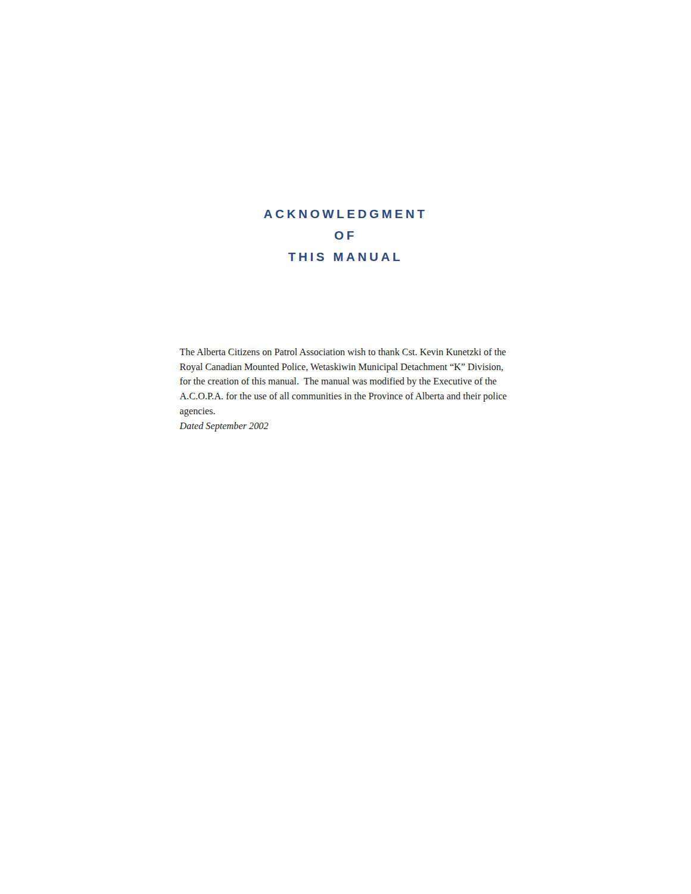Acknowledgment of This Manual
The Alberta Citizens on Patrol Association wish to thank Cst. Kevin Kunetzki of the Royal Canadian Mounted Police, Wetaskiwin Municipal Detachment “K” Division, for the creation of this manual. The manual was modified by the Executive of the A.C.O.P.A. for the use of all communities in the Province of Alberta and their police agencies.
Dated September 2002